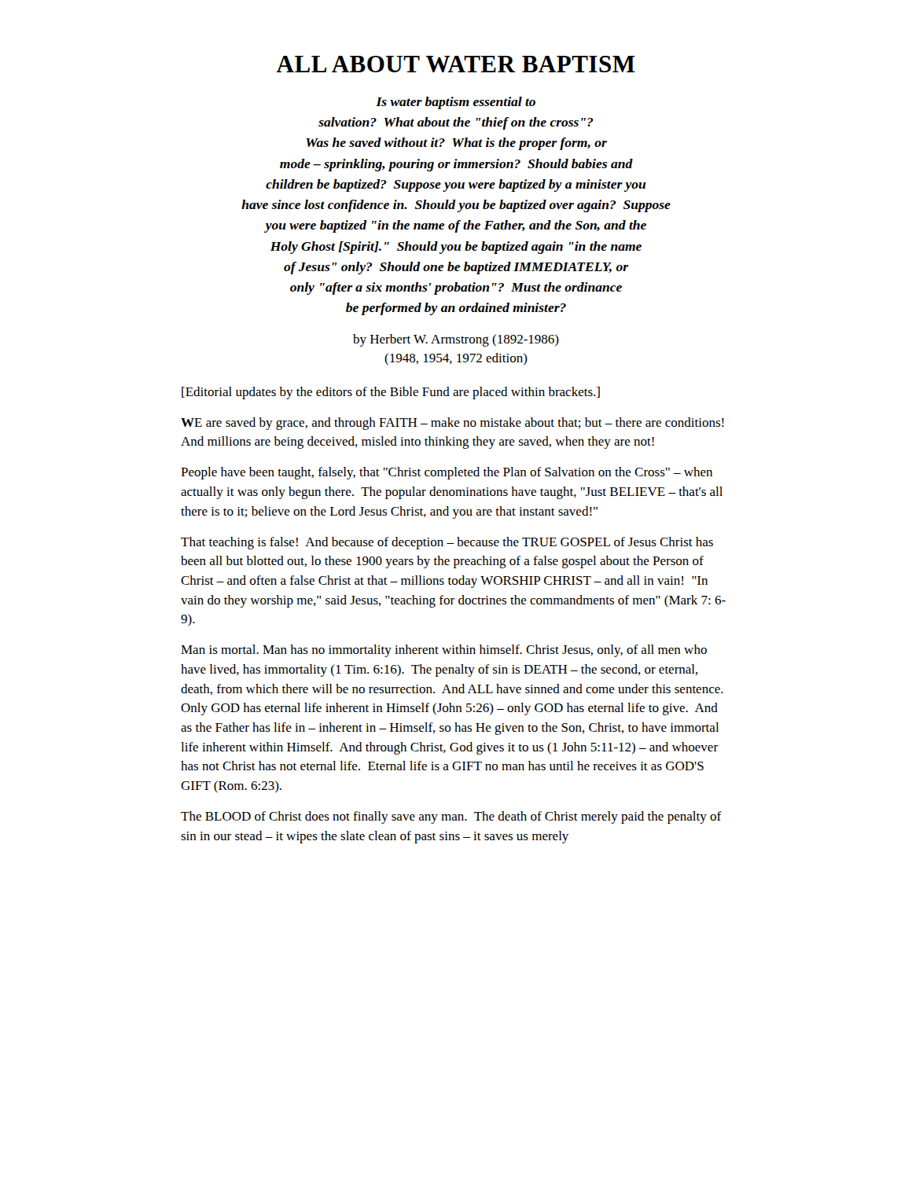ALL ABOUT WATER BAPTISM
Is water baptism essential to
salvation? What about the "thief on the cross"?
Was he saved without it? What is the proper form, or
mode – sprinkling, pouring or immersion? Should babies and
children be baptized? Suppose you were baptized by a minister you
have since lost confidence in. Should you be baptized over again? Suppose
you were baptized "in the name of the Father, and the Son, and the
Holy Ghost [Spirit]." Should you be baptized again "in the name
of Jesus" only? Should one be baptized IMMEDIATELY, or
only "after a six months' probation"? Must the ordinance
be performed by an ordained minister?
by Herbert W. Armstrong (1892-1986) (1948, 1954, 1972 edition)
[Editorial updates by the editors of the Bible Fund are placed within brackets.]
WE are saved by grace, and through FAITH – make no mistake about that; but – there are conditions! And millions are being deceived, misled into thinking they are saved, when they are not!
People have been taught, falsely, that "Christ completed the Plan of Salvation on the Cross" – when actually it was only begun there. The popular denominations have taught, "Just BELIEVE – that's all there is to it; believe on the Lord Jesus Christ, and you are that instant saved!"
That teaching is false! And because of deception – because the TRUE GOSPEL of Jesus Christ has been all but blotted out, lo these 1900 years by the preaching of a false gospel about the Person of Christ – and often a false Christ at that – millions today WORSHIP CHRIST – and all in vain! "In vain do they worship me," said Jesus, "teaching for doctrines the commandments of men" (Mark 7: 6-9).
Man is mortal. Man has no immortality inherent within himself. Christ Jesus, only, of all men who have lived, has immortality (1 Tim. 6:16). The penalty of sin is DEATH – the second, or eternal, death, from which there will be no resurrection. And ALL have sinned and come under this sentence. Only GOD has eternal life inherent in Himself (John 5:26) – only GOD has eternal life to give. And as the Father has life in – inherent in – Himself, so has He given to the Son, Christ, to have immortal life inherent within Himself. And through Christ, God gives it to us (1 John 5:11-12) – and whoever has not Christ has not eternal life. Eternal life is a GIFT no man has until he receives it as GOD'S GIFT (Rom. 6:23).
The BLOOD of Christ does not finally save any man. The death of Christ merely paid the penalty of sin in our stead – it wipes the slate clean of past sins – it saves us merely